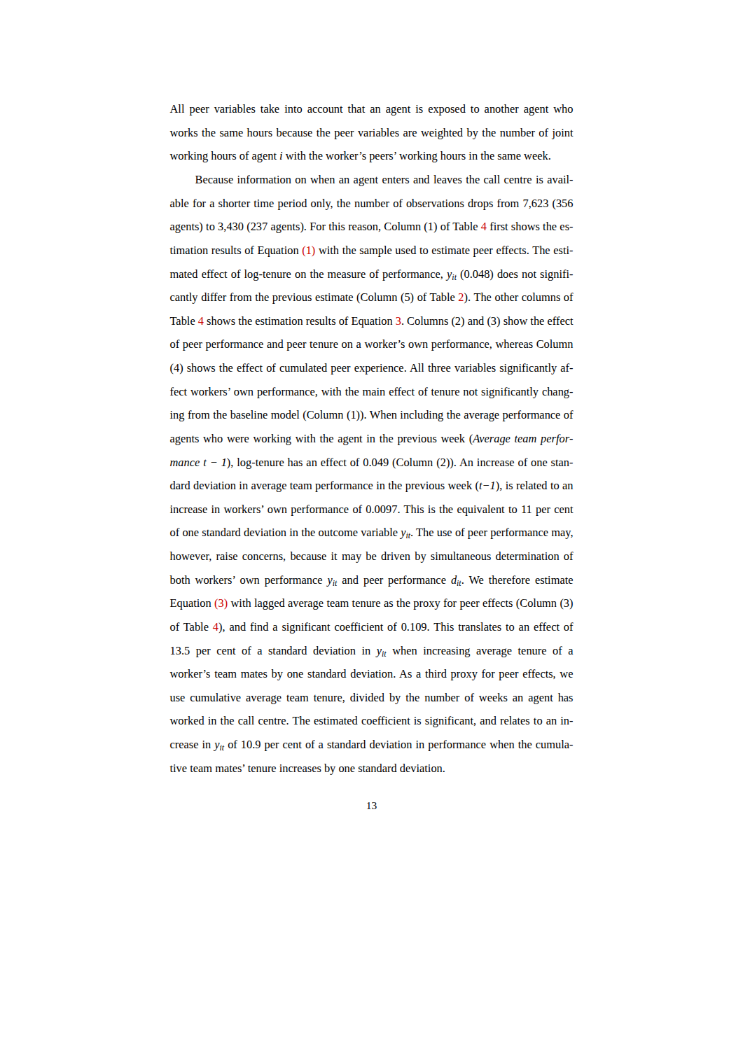All peer variables take into account that an agent is exposed to another agent who works the same hours because the peer variables are weighted by the number of joint working hours of agent i with the worker’s peers’ working hours in the same week.
Because information on when an agent enters and leaves the call centre is available for a shorter time period only, the number of observations drops from 7,623 (356 agents) to 3,430 (237 agents). For this reason, Column (1) of Table 4 first shows the estimation results of Equation (1) with the sample used to estimate peer effects. The estimated effect of log-tenure on the measure of performance, yit (0.048) does not significantly differ from the previous estimate (Column (5) of Table 2). The other columns of Table 4 shows the estimation results of Equation 3. Columns (2) and (3) show the effect of peer performance and peer tenure on a worker’s own performance, whereas Column (4) shows the effect of cumulated peer experience. All three variables significantly affect workers’ own performance, with the main effect of tenure not significantly changing from the baseline model (Column (1)). When including the average performance of agents who were working with the agent in the previous week (Average team performance t − 1), log-tenure has an effect of 0.049 (Column (2)). An increase of one standard deviation in average team performance in the previous week (t−1), is related to an increase in workers’ own performance of 0.0097. This is the equivalent to 11 per cent of one standard deviation in the outcome variable yit. The use of peer performance may, however, raise concerns, because it may be driven by simultaneous determination of both workers’ own performance yit and peer performance dit. We therefore estimate Equation (3) with lagged average team tenure as the proxy for peer effects (Column (3) of Table 4), and find a significant coefficient of 0.109. This translates to an effect of 13.5 per cent of a standard deviation in yit when increasing average tenure of a worker’s team mates by one standard deviation. As a third proxy for peer effects, we use cumulative average team tenure, divided by the number of weeks an agent has worked in the call centre. The estimated coefficient is significant, and relates to an increase in yit of 10.9 per cent of a standard deviation in performance when the cumulative team mates’ tenure increases by one standard deviation.
13